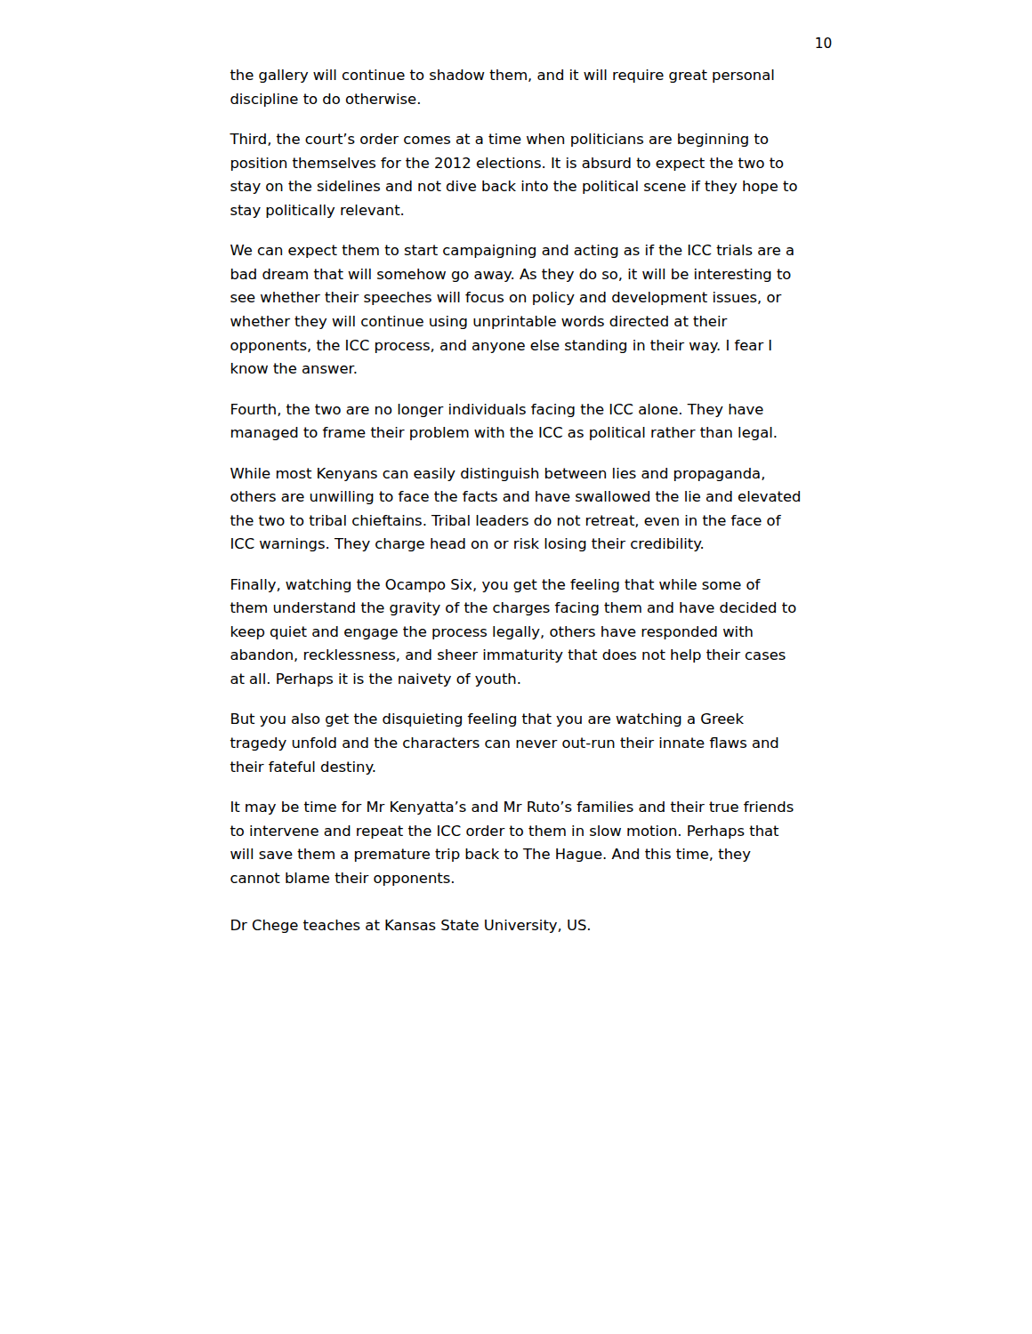10
the gallery will continue to shadow them, and it will require great personal discipline to do otherwise.
Third, the court’s order comes at a time when politicians are beginning to position themselves for the 2012 elections. It is absurd to expect the two to stay on the sidelines and not dive back into the political scene if they hope to stay politically relevant.
We can expect them to start campaigning and acting as if the ICC trials are a bad dream that will somehow go away. As they do so, it will be interesting to see whether their speeches will focus on policy and development issues, or whether they will continue using unprintable words directed at their opponents, the ICC process, and anyone else standing in their way. I fear I know the answer.
Fourth, the two are no longer individuals facing the ICC alone. They have managed to frame their problem with the ICC as political rather than legal.
While most Kenyans can easily distinguish between lies and propaganda, others are unwilling to face the facts and have swallowed the lie and elevated the two to tribal chieftains. Tribal leaders do not retreat, even in the face of ICC warnings. They charge head on or risk losing their credibility.
Finally, watching the Ocampo Six, you get the feeling that while some of them understand the gravity of the charges facing them and have decided to keep quiet and engage the process legally, others have responded with abandon, recklessness, and sheer immaturity that does not help their cases at all. Perhaps it is the naivety of youth.
But you also get the disquieting feeling that you are watching a Greek tragedy unfold and the characters can never out-run their innate flaws and their fateful destiny.
It may be time for Mr Kenyatta’s and Mr Ruto’s families and their true friends to intervene and repeat the ICC order to them in slow motion. Perhaps that will save them a premature trip back to The Hague. And this time, they cannot blame their opponents.
Dr Chege teaches at Kansas State University, US.